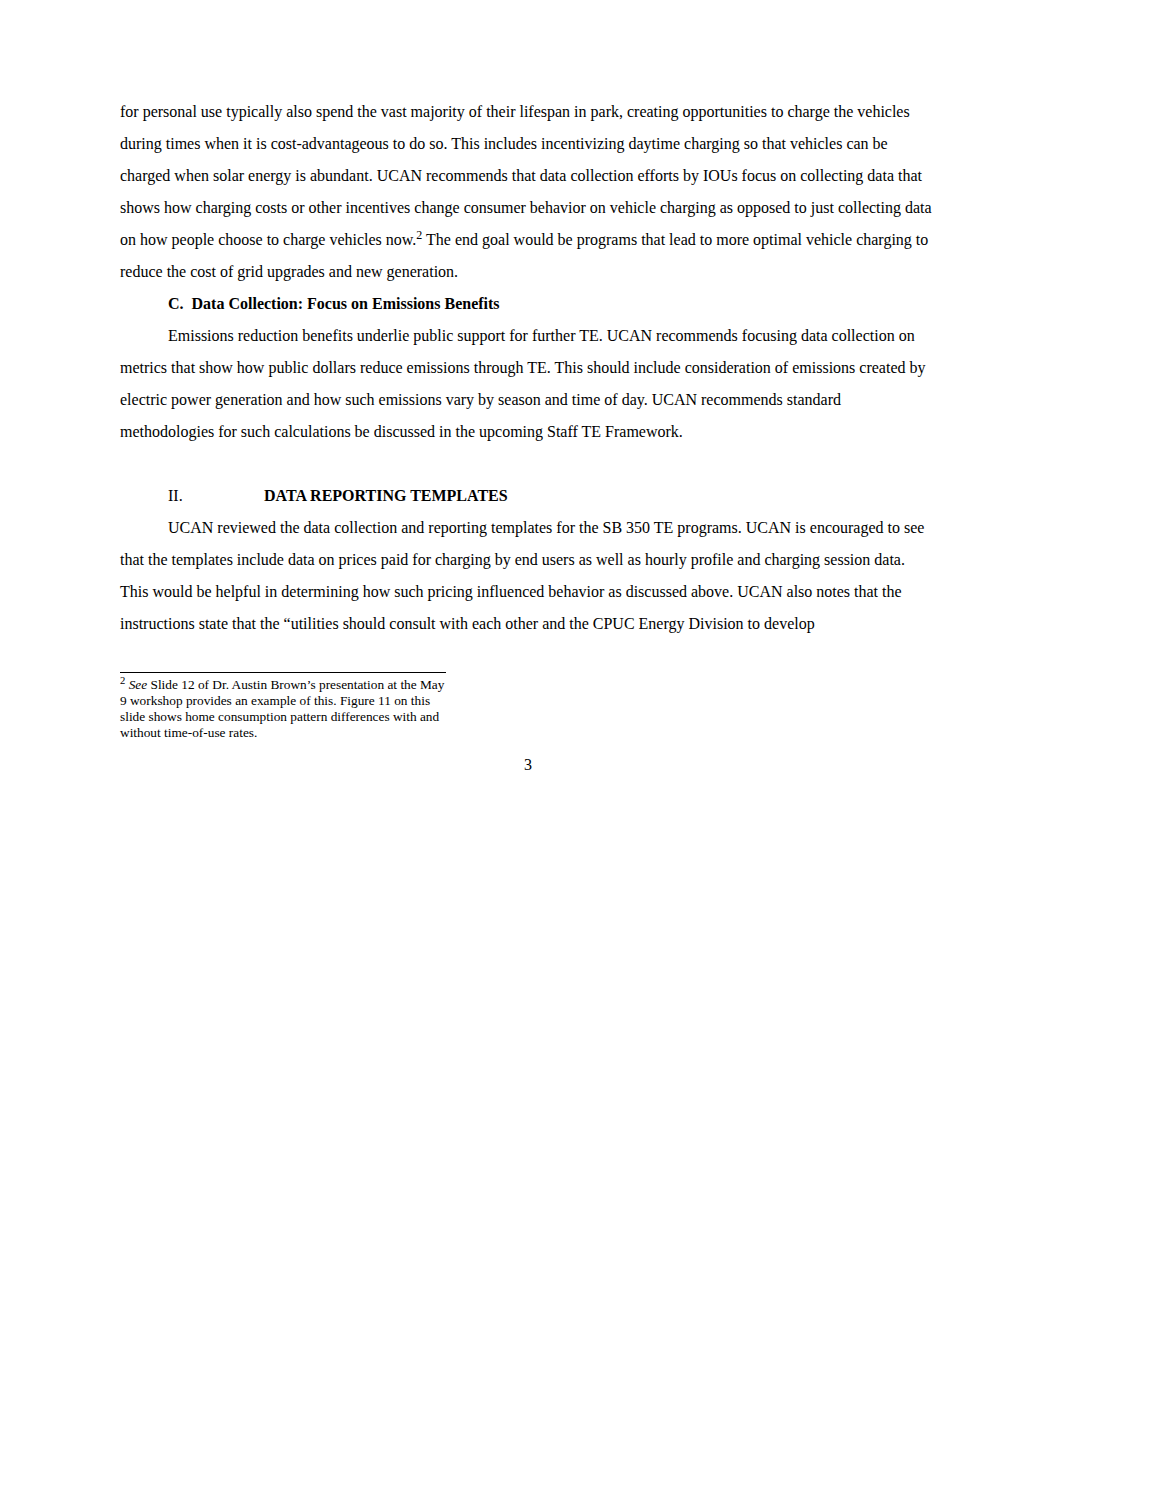for personal use typically also spend the vast majority of their lifespan in park, creating opportunities to charge the vehicles during times when it is cost-advantageous to do so. This includes incentivizing daytime charging so that vehicles can be charged when solar energy is abundant. UCAN recommends that data collection efforts by IOUs focus on collecting data that shows how charging costs or other incentives change consumer behavior on vehicle charging as opposed to just collecting data on how people choose to charge vehicles now.2 The end goal would be programs that lead to more optimal vehicle charging to reduce the cost of grid upgrades and new generation.
C. Data Collection: Focus on Emissions Benefits
Emissions reduction benefits underlie public support for further TE. UCAN recommends focusing data collection on metrics that show how public dollars reduce emissions through TE. This should include consideration of emissions created by electric power generation and how such emissions vary by season and time of day. UCAN recommends standard methodologies for such calculations be discussed in the upcoming Staff TE Framework.
II. DATA REPORTING TEMPLATES
UCAN reviewed the data collection and reporting templates for the SB 350 TE programs. UCAN is encouraged to see that the templates include data on prices paid for charging by end users as well as hourly profile and charging session data. This would be helpful in determining how such pricing influenced behavior as discussed above. UCAN also notes that the instructions state that the “utilities should consult with each other and the CPUC Energy Division to develop
2 See Slide 12 of Dr. Austin Brown’s presentation at the May 9 workshop provides an example of this. Figure 11 on this slide shows home consumption pattern differences with and without time-of-use rates.
3